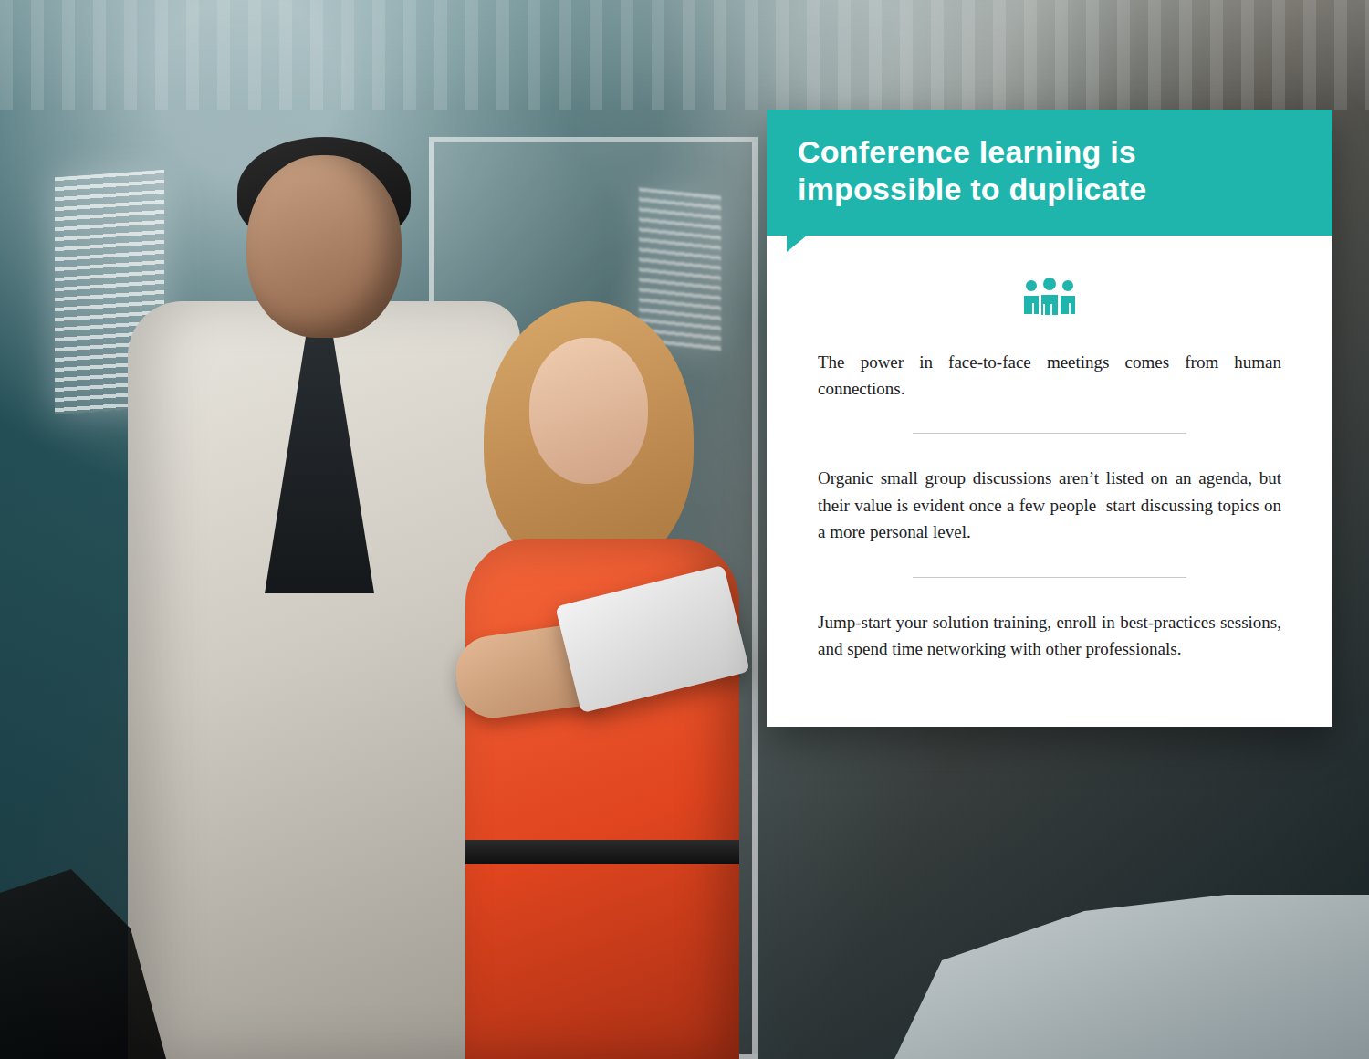Conference learning is
impossible to duplicate
The power in face-to-face meetings comes from human connections.
Organic small group discussions aren’t listed on an agenda, but their value is evident once a few people start discussing topics on a more personal level.
Jump-start your solution training, enroll in best-practices sessions, and spend time networking with other professionals.